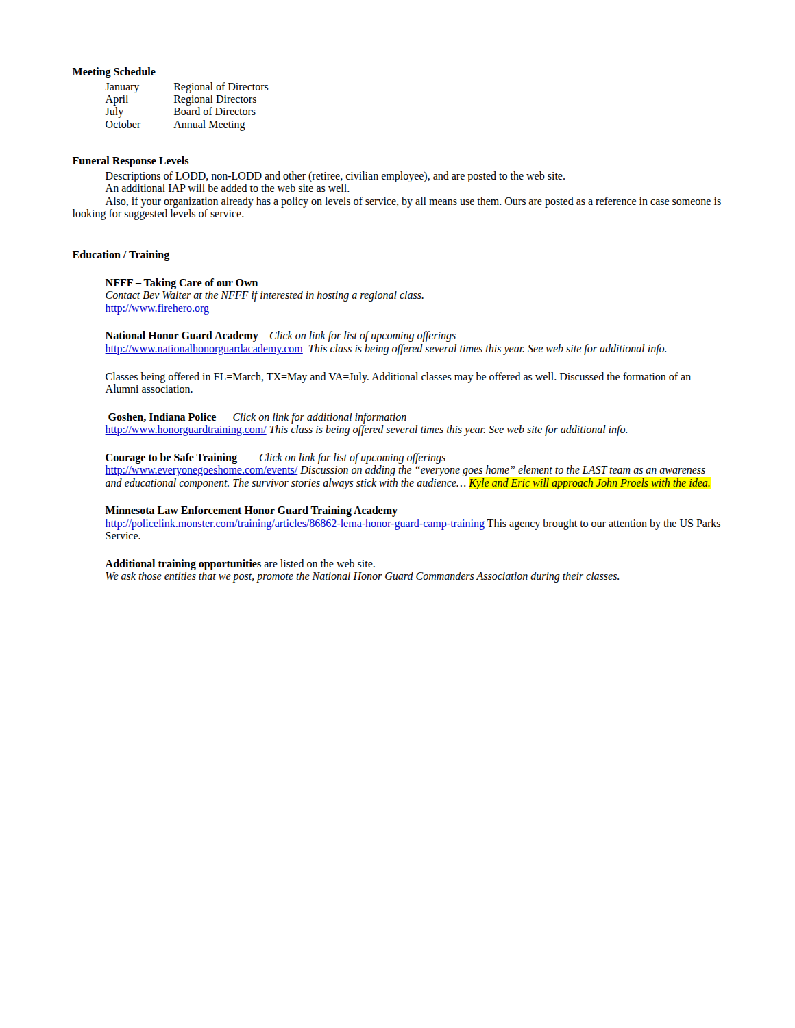Meeting Schedule
| January | Regional of Directors |
| April | Regional Directors |
| July | Board of Directors |
| October | Annual Meeting |
Funeral Response Levels
Descriptions of LODD, non-LODD and other (retiree, civilian employee), and are posted to the web site.
An additional IAP will be added to the web site as well.
Also, if your organization already has a policy on levels of service, by all means use them. Ours are posted as a reference in case someone is looking for suggested levels of service.
Education / Training
NFFF – Taking Care of our Own
Contact Bev Walter at the NFFF if interested in hosting a regional class.
http://www.firehero.org
National Honor Guard Academy Click on link for list of upcoming offerings
http://www.nationalhonorguardacademy.com This class is being offered several times this year. See web site for additional info.
Classes being offered in FL=March, TX=May and VA=July. Additional classes may be offered as well. Discussed the formation of an Alumni association.
Goshen, Indiana Police Click on link for additional information
http://www.honorguardtraining.com/ This class is being offered several times this year. See web site for additional info.
Courage to be Safe Training Click on link for list of upcoming offerings
http://www.everyonegoeshome.com/events/ Discussion on adding the “everyone goes home” element to the LAST team as an awareness and educational component. The survivor stories always stick with the audience… Kyle and Eric will approach John Proels with the idea.
Minnesota Law Enforcement Honor Guard Training Academy
http://policelink.monster.com/training/articles/86862-lema-honor-guard-camp-training This agency brought to our attention by the US Parks Service.
Additional training opportunities are listed on the web site.
We ask those entities that we post, promote the National Honor Guard Commanders Association during their classes.